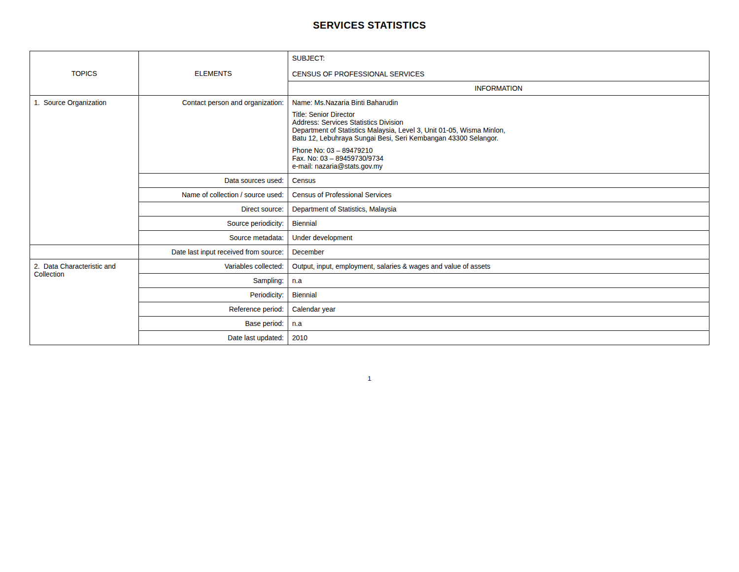SERVICES STATISTICS
| TOPICS | ELEMENTS | SUBJECT: CENSUS OF PROFESSIONAL SERVICES |
| INFORMATION |
| 1. Source Organization | Contact person and organization: | Name: Ms.Nazaria Binti Baharudin Title: Senior Director Address: Services Statistics Division Department of Statistics Malaysia, Level 3, Unit 01-05, Wisma Minlon, Batu 12, Lebuhraya Sungai Besi, Seri Kembangan 43300 Selangor. Phone No: 03 – 89479210 Fax. No: 03 – 89459730/9734 e-mail: nazaria@stats.gov.my |
| Data sources used: | Census |
| Name of collection / source used: | Census of Professional Services |
| Direct source: | Department of Statistics, Malaysia |
| Source periodicity: | Biennial |
| Source metadata: | Under development |
| | Date last input received from source: | December |
| 2. Data Characteristic and Collection | Variables collected: | Output, input, employment, salaries & wages and value of assets |
| Sampling: | n.a |
| Periodicity: | Biennial |
| Reference period: | Calendar year |
| Base period: | n.a |
| Date last updated: | 2010 |
1